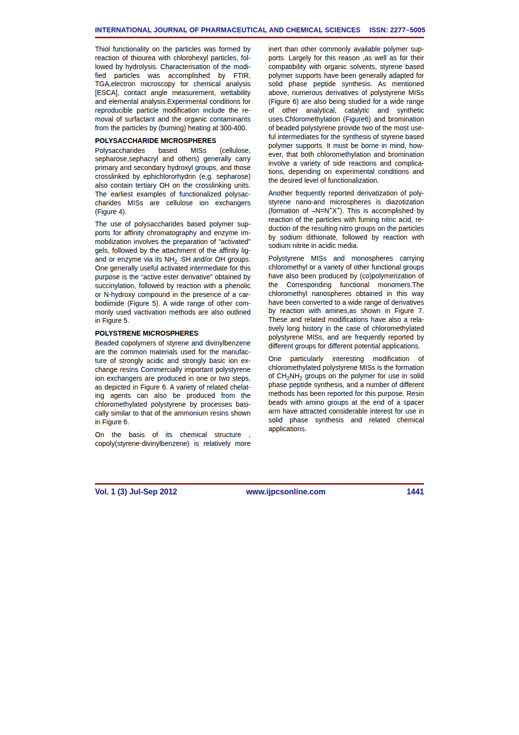INTERNATIONAL JOURNAL OF PHARMACEUTICAL AND CHEMICAL SCIENCES ISSN: 2277–5005
Thiol functionality on the particles was formed by reaction of thiourea with chlorohexyl particles, followed by hydrolysis. Characterisation of the modified particles was accomplished by FTIR, TGA,electron microscopy for chemical analysis [ESCA], contact angle measurement, wettability and elemental analysis.Experimental conditions for reproducible particle modification include the removal of surfactant and the organic contaminants from the particles by (burning) heating at 300-400.
POLYSACCHARIDE MICROSPHERES
Polysaccharides based MISs (cellulose, sepharose,sephacryl and others) generally carry primary and secondary hydroxyl groups, and those crosslinked by ephichlororhydrin (e,g. sepharose) also contain tertiary OH on the crosslinking units. The earliest examples of functionalized polysaccharides MISs are cellulose ion exchangers (Figure 4).
The use of polysaccharides based polymer supports for affinity chromatography and enzyme immobilization involves the preparation of “activated” gels, followed by the attachment of the affinity ligand or enzyme via its NH2, SH and/or OH groups. One generally useful activated intermediate for this purpose is the “active ester derivative” obtained by succinylation, followed by reaction with a phenolic or N-hydroxy compound in the presence of a carbodiimide (Figure 5). A wide range of other commonly used vactivation methods are also outlined in Figure 5.
POLYSTRENE MICROSPHERES
Beaded copolymers of styrene and divinylbenzene are the common materials used for the manufacture of strongly acidic and strongly basic ion exchange resins Commercially important polystyrene ion exchangers are produced in one or two steps, as depicted in Figure 6. A variety of related chelating agents can also be produced from the chloromethylated polystyrene by processes basically similar to that of the ammonium resins shown in Figure 6.
On the basis of its chemical structure , copoly(styrene-divinylbenzene) is relatively more inert than other commonly available polymer supports. Largely for this reason ,as well as for their compatibility with organic solvents, styrene based polymer supports have been generally adapted for solid phase peptide synthesis. As mentioned above, numerous derivatives of polystyrene MISs (Figure 6) are also being studied for a wide range of other analytical, catalytic and synthetic uses.Chloromethylation (Figure6) and bromination of beaded polystyrene provide two of the most useful intermediates for the synthesis of styrene based polymer supports. It must be borne in mind, however, that both chloromethylation and bromination involve a variety of side reactions and complications, depending on experimental conditions and the desired level of functionalization.
Another frequently reported derivatization of polystyrene nano-and microspheres is diazotization (formation of –N=N+X+). This is accomplished by reaction of the particles with fuming nitric acid, reduction of the resulting nitro groups on the particles by sodium dithionate, followed by reaction with sodium nitrite in acidic media.
Polystyrene MISs and monospheres carrying chloromethyl or a variety of other functional groups have also been produced by (co)polymerization of the Corresponding functional monomers.The chloromethyl nanospheres obtained in this way have been converted to a wide range of derivatives by reaction with amines,as shown in Figure 7. These and related modifications have also a relatively long history in the case of chloromethylated polystyrene MISs, and are frequently reported by different groups for different potential applications.
One particularly interesting modification of chloromethylated polystyrene MISs is the formation of CH2NH2 groups on the polymer for use in solid phase peptide synthesis, and a number of different methods has been reported for this purpose. Resin beads with amino groups at the end of a spacer arm have attracted considerable interest for use in solid phase synthesis and related chemical applications.
Vol. 1 (3) Jul-Sep 2012 www.ijpcsonline.com 1441